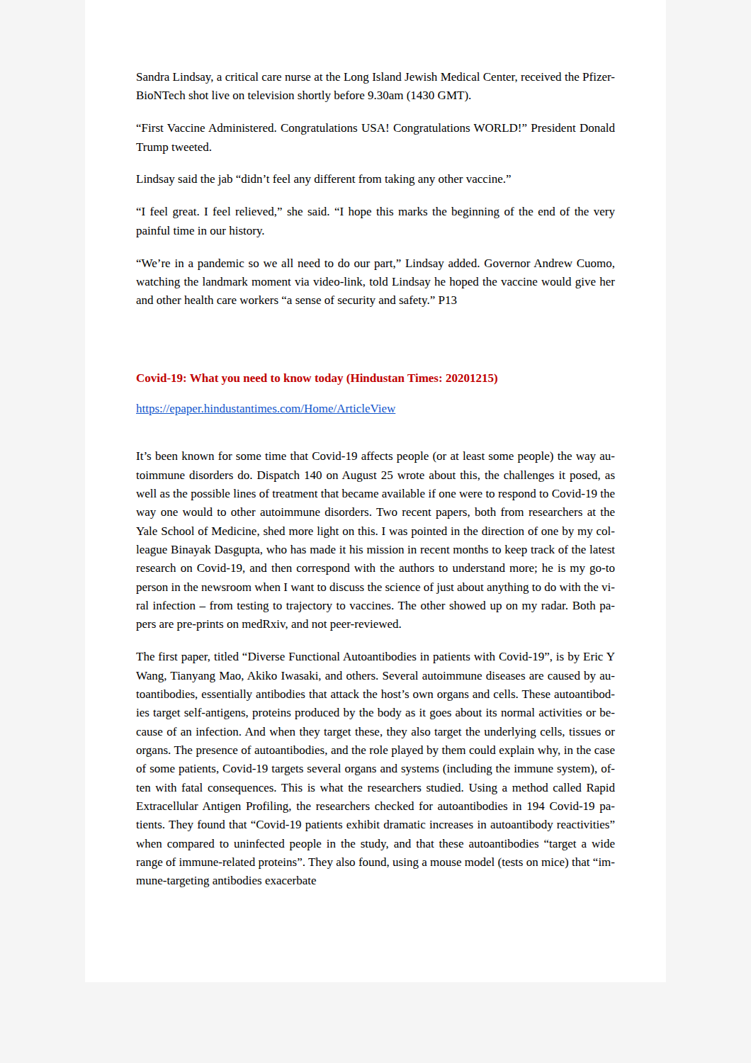Sandra Lindsay, a critical care nurse at the Long Island Jewish Medical Center, received the Pfizer-BioNTech shot live on television shortly before 9.30am (1430 GMT).
“First Vaccine Administered. Congratulations USA! Congratulations WORLD!” President Donald Trump tweeted.
Lindsay said the jab “didn’t feel any different from taking any other vaccine.”
“I feel great. I feel relieved,” she said. “I hope this marks the beginning of the end of the very painful time in our history.
“We’re in a pandemic so we all need to do our part,” Lindsay added. Governor Andrew Cuomo, watching the landmark moment via video-link, told Lindsay he hoped the vaccine would give her and other health care workers “a sense of security and safety.” P13
Covid-19: What you need to know today (Hindustan Times: 20201215)
https://epaper.hindustantimes.com/Home/ArticleView
It’s been known for some time that Covid-19 affects people (or at least some people) the way autoimmune disorders do. Dispatch 140 on August 25 wrote about this, the challenges it posed, as well as the possible lines of treatment that became available if one were to respond to Covid-19 the way one would to other autoimmune disorders. Two recent papers, both from researchers at the Yale School of Medicine, shed more light on this. I was pointed in the direction of one by my colleague Binayak Dasgupta, who has made it his mission in recent months to keep track of the latest research on Covid-19, and then correspond with the authors to understand more; he is my go-to person in the newsroom when I want to discuss the science of just about anything to do with the viral infection – from testing to trajectory to vaccines. The other showed up on my radar. Both papers are pre-prints on medRxiv, and not peer-reviewed.
The first paper, titled “Diverse Functional Autoantibodies in patients with Covid-19”, is by Eric Y Wang, Tianyang Mao, Akiko Iwasaki, and others. Several autoimmune diseases are caused by autoantibodies, essentially antibodies that attack the host’s own organs and cells. These autoantibodies target self-antigens, proteins produced by the body as it goes about its normal activities or because of an infection. And when they target these, they also target the underlying cells, tissues or organs. The presence of autoantibodies, and the role played by them could explain why, in the case of some patients, Covid-19 targets several organs and systems (including the immune system), often with fatal consequences. This is what the researchers studied. Using a method called Rapid Extracellular Antigen Profiling, the researchers checked for autoantibodies in 194 Covid-19 patients. They found that “Covid-19 patients exhibit dramatic increases in autoantibody reactivities” when compared to uninfected people in the study, and that these autoantibodies “target a wide range of immune-related proteins”. They also found, using a mouse model (tests on mice) that “immune-targeting antibodies exacerbate